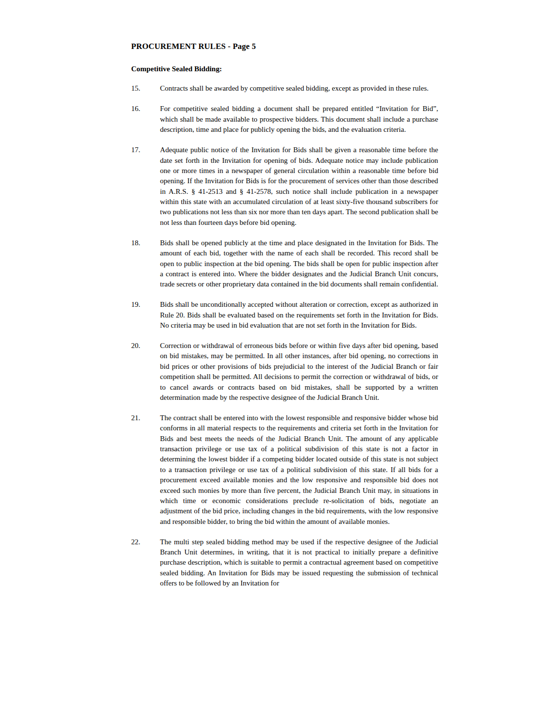PROCUREMENT RULES - Page 5
Competitive Sealed Bidding:
15. Contracts shall be awarded by competitive sealed bidding, except as provided in these rules.
16. For competitive sealed bidding a document shall be prepared entitled “Invitation for Bid”, which shall be made available to prospective bidders. This document shall include a purchase description, time and place for publicly opening the bids, and the evaluation criteria.
17. Adequate public notice of the Invitation for Bids shall be given a reasonable time before the date set forth in the Invitation for opening of bids. Adequate notice may include publication one or more times in a newspaper of general circulation within a reasonable time before bid opening. If the Invitation for Bids is for the procurement of services other than those described in A.R.S. § 41-2513 and § 41-2578, such notice shall include publication in a newspaper within this state with an accumulated circulation of at least sixty-five thousand subscribers for two publications not less than six nor more than ten days apart. The second publication shall be not less than fourteen days before bid opening.
18. Bids shall be opened publicly at the time and place designated in the Invitation for Bids. The amount of each bid, together with the name of each shall be recorded. This record shall be open to public inspection at the bid opening. The bids shall be open for public inspection after a contract is entered into. Where the bidder designates and the Judicial Branch Unit concurs, trade secrets or other proprietary data contained in the bid documents shall remain confidential.
19. Bids shall be unconditionally accepted without alteration or correction, except as authorized in Rule 20. Bids shall be evaluated based on the requirements set forth in the Invitation for Bids. No criteria may be used in bid evaluation that are not set forth in the Invitation for Bids.
20. Correction or withdrawal of erroneous bids before or within five days after bid opening, based on bid mistakes, may be permitted. In all other instances, after bid opening, no corrections in bid prices or other provisions of bids prejudicial to the interest of the Judicial Branch or fair competition shall be permitted. All decisions to permit the correction or withdrawal of bids, or to cancel awards or contracts based on bid mistakes, shall be supported by a written determination made by the respective designee of the Judicial Branch Unit.
21. The contract shall be entered into with the lowest responsible and responsive bidder whose bid conforms in all material respects to the requirements and criteria set forth in the Invitation for Bids and best meets the needs of the Judicial Branch Unit. The amount of any applicable transaction privilege or use tax of a political subdivision of this state is not a factor in determining the lowest bidder if a competing bidder located outside of this state is not subject to a transaction privilege or use tax of a political subdivision of this state. If all bids for a procurement exceed available monies and the low responsive and responsible bid does not exceed such monies by more than five percent, the Judicial Branch Unit may, in situations in which time or economic considerations preclude re-solicitation of bids, negotiate an adjustment of the bid price, including changes in the bid requirements, with the low responsive and responsible bidder, to bring the bid within the amount of available monies.
22. The multi step sealed bidding method may be used if the respective designee of the Judicial Branch Unit determines, in writing, that it is not practical to initially prepare a definitive purchase description, which is suitable to permit a contractual agreement based on competitive sealed bidding. An Invitation for Bids may be issued requesting the submission of technical offers to be followed by an Invitation for